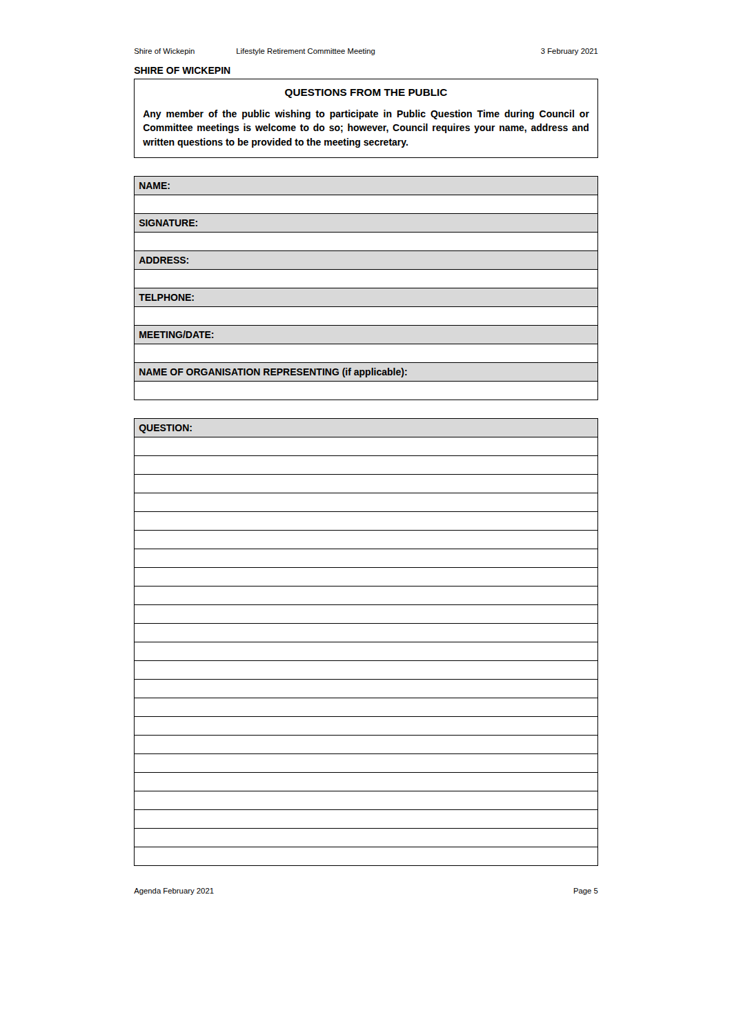Shire of Wickepin
Lifestyle Retirement Committee Meeting
3 February 2021
SHIRE OF WICKEPIN
QUESTIONS FROM THE PUBLIC
Any member of the public wishing to participate in Public Question Time during Council or Committee meetings is welcome to do so; however, Council requires your name, address and written questions to be provided to the meeting secretary.
| NAME: |
| SIGNATURE: |
| ADDRESS: |
| TELPHONE: |
| MEETING/DATE: |
| NAME OF ORGANISATION REPRESENTING (if applicable): |
| QUESTION: |
Agenda February 2021
Page 5